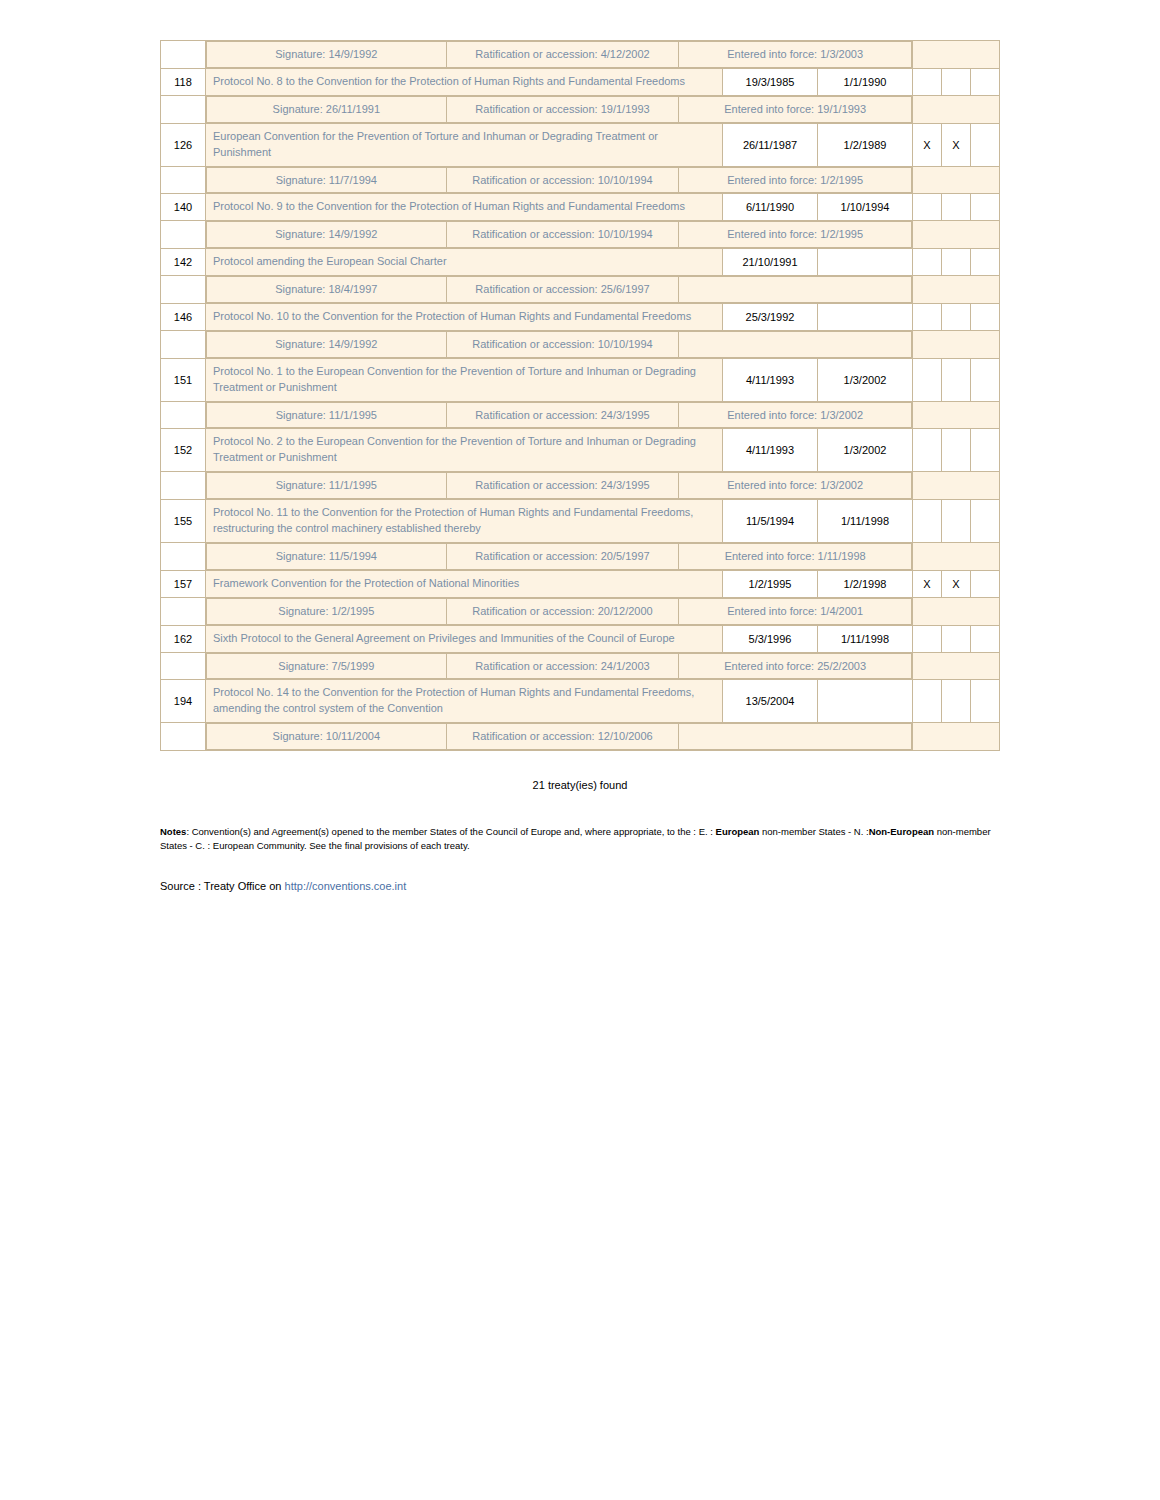| | / Signature: 14/9/1992 / Ratification or accession: 4/12/2002 / Entered into force: 1/3/2003 / | |
| 118 | Protocol No. 8 to the Convention for the Protection of Human Rights and Fundamental Freedoms | 19/3/1985 | 1/1/1990 | | | |
| | / Signature: 26/11/1991 / Ratification or accession: 19/1/1993 / Entered into force: 19/1/1993 / | |
| 126 | European Convention for the Prevention of Torture and Inhuman or Degrading Treatment or Punishment | 26/11/1987 | 1/2/1989 | X | X | |
| | / Signature: 11/7/1994 / Ratification or accession: 10/10/1994 / Entered into force: 1/2/1995 / | |
| 140 | Protocol No. 9 to the Convention for the Protection of Human Rights and Fundamental Freedoms | 6/11/1990 | 1/10/1994 | | | |
| | / Signature: 14/9/1992 / Ratification or accession: 10/10/1994 / Entered into force: 1/2/1995 / | |
| 142 | Protocol amending the European Social Charter | 21/10/1991 | | | | |
| | / Signature: 18/4/1997 / Ratification or accession: 25/6/1997 / / | |
| 146 | Protocol No. 10 to the Convention for the Protection of Human Rights and Fundamental Freedoms | 25/3/1992 | | | | |
| | / Signature: 14/9/1992 / Ratification or accession: 10/10/1994 / / | |
| 151 | Protocol No. 1 to the European Convention for the Prevention of Torture and Inhuman or Degrading Treatment or Punishment | 4/11/1993 | 1/3/2002 | | | |
| | / Signature: 11/1/1995 / Ratification or accession: 24/3/1995 / Entered into force: 1/3/2002 / | |
| 152 | Protocol No. 2 to the European Convention for the Prevention of Torture and Inhuman or Degrading Treatment or Punishment | 4/11/1993 | 1/3/2002 | | | |
| | / Signature: 11/1/1995 / Ratification or accession: 24/3/1995 / Entered into force: 1/3/2002 / | |
| 155 | Protocol No. 11 to the Convention for the Protection of Human Rights and Fundamental Freedoms, restructuring the control machinery established thereby | 11/5/1994 | 1/11/1998 | | | |
| | / Signature: 11/5/1994 / Ratification or accession: 20/5/1997 / Entered into force: 1/11/1998 / | |
| 157 | Framework Convention for the Protection of National Minorities | 1/2/1995 | 1/2/1998 | X | X | |
| | / Signature: 1/2/1995 / Ratification or accession: 20/12/2000 / Entered into force: 1/4/2001 / | |
| 162 | Sixth Protocol to the General Agreement on Privileges and Immunities of the Council of Europe | 5/3/1996 | 1/11/1998 | | | |
| | / Signature: 7/5/1999 / Ratification or accession: 24/1/2003 / Entered into force: 25/2/2003 / | |
| 194 | Protocol No. 14 to the Convention for the Protection of Human Rights and Fundamental Freedoms, amending the control system of the Convention | 13/5/2004 | | | | |
| | / Signature: 10/11/2004 / Ratification or accession: 12/10/2006 / / | |
21 treaty(ies) found
Notes: Convention(s) and Agreement(s) opened to the member States of the Council of Europe and, where appropriate, to the : E. : European non-member States - N. :Non-European non-member States - C. : European Community. See the final provisions of each treaty.
Source : Treaty Office on http://conventions.coe.int